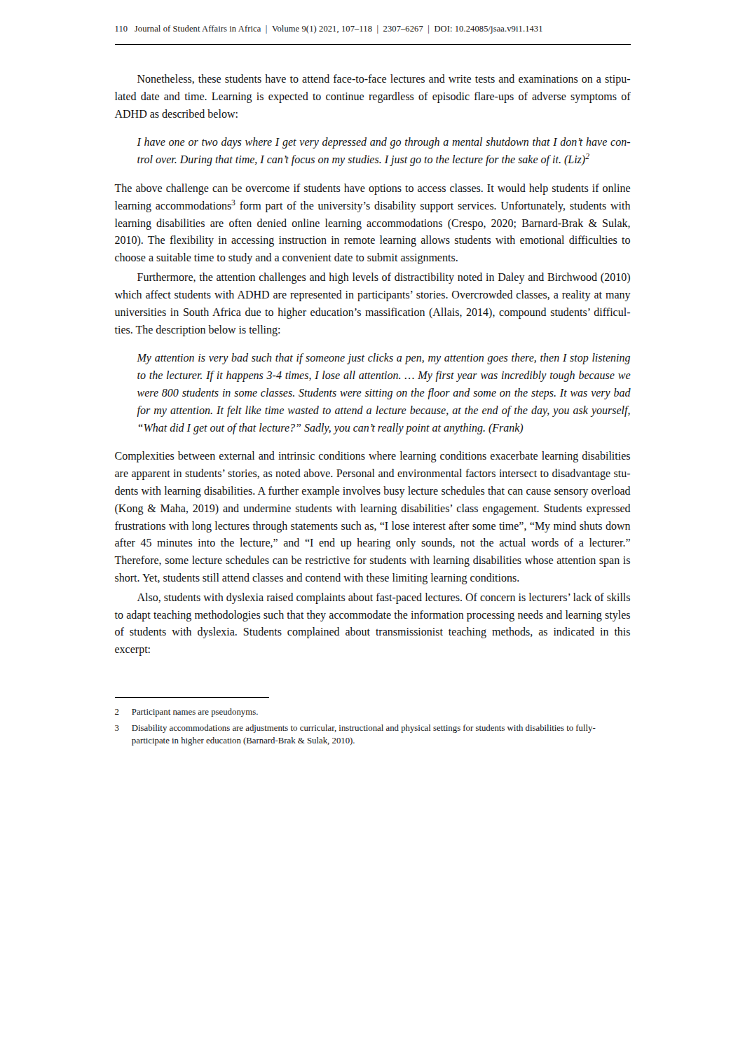110 Journal of Student Affairs in Africa | Volume 9(1) 2021, 107–118 | 2307–6267 | DOI: 10.24085/jsaa.v9i1.1431
Nonetheless, these students have to attend face-to-face lectures and write tests and examinations on a stipulated date and time. Learning is expected to continue regardless of episodic flare-ups of adverse symptoms of ADHD as described below:
I have one or two days where I get very depressed and go through a mental shutdown that I don’t have control over. During that time, I can’t focus on my studies. I just go to the lecture for the sake of it. (Liz)2
The above challenge can be overcome if students have options to access classes. It would help students if online learning accommodations3 form part of the university’s disability support services. Unfortunately, students with learning disabilities are often denied online learning accommodations (Crespo, 2020; Barnard-Brak & Sulak, 2010). The flexibility in accessing instruction in remote learning allows students with emotional difficulties to choose a suitable time to study and a convenient date to submit assignments.
Furthermore, the attention challenges and high levels of distractibility noted in Daley and Birchwood (2010) which affect students with ADHD are represented in participants’ stories. Overcrowded classes, a reality at many universities in South Africa due to higher education’s massification (Allais, 2014), compound students’ difficulties. The description below is telling:
My attention is very bad such that if someone just clicks a pen, my attention goes there, then I stop listening to the lecturer. If it happens 3-4 times, I lose all attention. … My first year was incredibly tough because we were 800 students in some classes. Students were sitting on the floor and some on the steps. It was very bad for my attention. It felt like time wasted to attend a lecture because, at the end of the day, you ask yourself, “What did I get out of that lecture?” Sadly, you can’t really point at anything. (Frank)
Complexities between external and intrinsic conditions where learning conditions exacerbate learning disabilities are apparent in students’ stories, as noted above. Personal and environmental factors intersect to disadvantage students with learning disabilities. A further example involves busy lecture schedules that can cause sensory overload (Kong & Maha, 2019) and undermine students with learning disabilities’ class engagement. Students expressed frustrations with long lectures through statements such as, “I lose interest after some time”, “My mind shuts down after 45 minutes into the lecture,” and “I end up hearing only sounds, not the actual words of a lecturer.” Therefore, some lecture schedules can be restrictive for students with learning disabilities whose attention span is short. Yet, students still attend classes and contend with these limiting learning conditions.
Also, students with dyslexia raised complaints about fast-paced lectures. Of concern is lecturers’ lack of skills to adapt teaching methodologies such that they accommodate the information processing needs and learning styles of students with dyslexia. Students complained about transmissionist teaching methods, as indicated in this excerpt:
2 Participant names are pseudonyms.
3 Disability accommodations are adjustments to curricular, instructional and physical settings for students with disabilities to fully-participate in higher education (Barnard-Brak & Sulak, 2010).